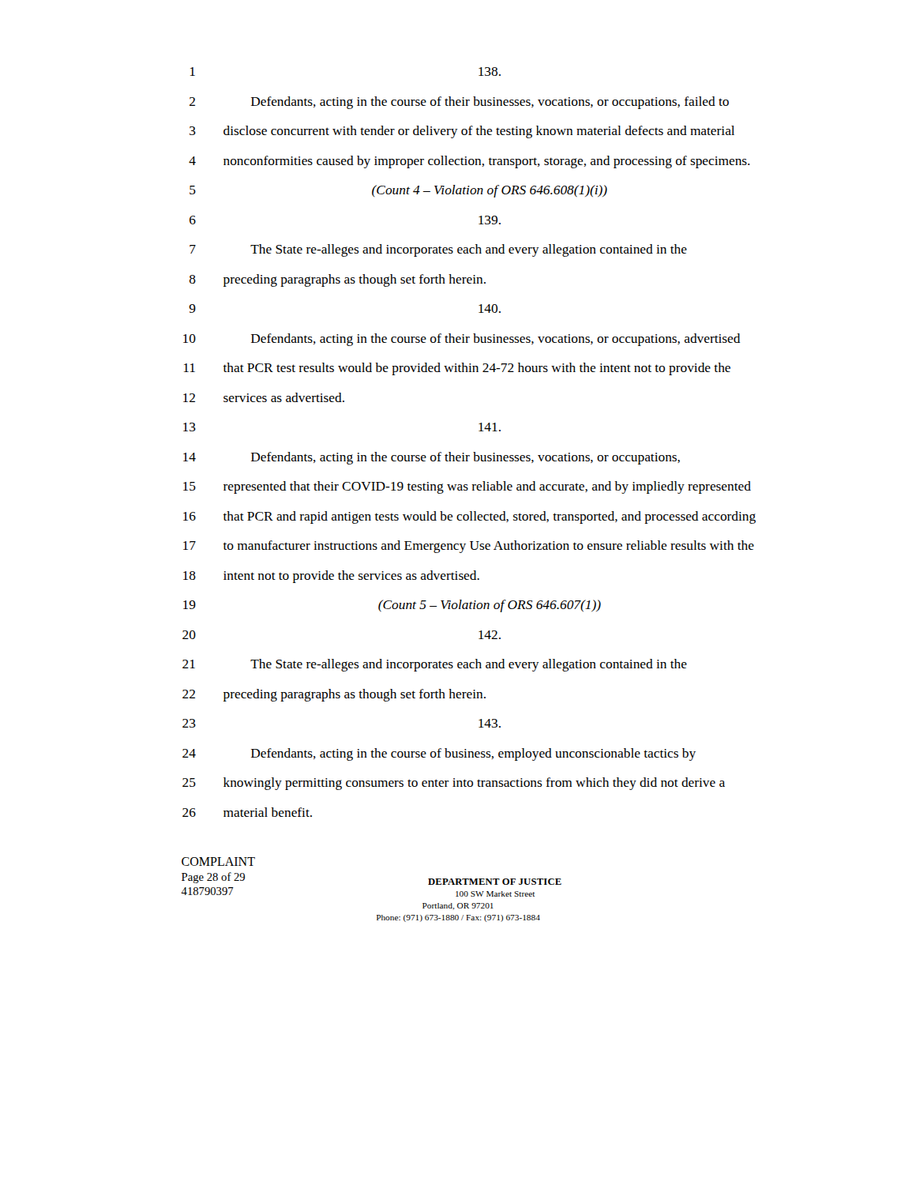| 1 | 138. |
| 2 | Defendants, acting in the course of their businesses, vocations, or occupations, failed to |
| 3 | disclose concurrent with tender or delivery of the testing known material defects and material |
| 4 | nonconformities caused by improper collection, transport, storage, and processing of specimens. |
| 5 | (Count 4 – Violation of ORS 646.608(1)(i)) |
| 6 | 139. |
| 7 | The State re-alleges and incorporates each and every allegation contained in the |
| 8 | preceding paragraphs as though set forth herein. |
| 9 | 140. |
| 10 | Defendants, acting in the course of their businesses, vocations, or occupations, advertised |
| 11 | that PCR test results would be provided within 24-72 hours with the intent not to provide the |
| 12 | services as advertised. |
| 13 | 141. |
| 14 | Defendants, acting in the course of their businesses, vocations, or occupations, |
| 15 | represented that their COVID-19 testing was reliable and accurate, and by impliedly represented |
| 16 | that PCR and rapid antigen tests would be collected, stored, transported, and processed according |
| 17 | to manufacturer instructions and Emergency Use Authorization to ensure reliable results with the |
| 18 | intent not to provide the services as advertised. |
| 19 | (Count 5 – Violation of ORS 646.607(1)) |
| 20 | 142. |
| 21 | The State re-alleges and incorporates each and every allegation contained in the |
| 22 | preceding paragraphs as though set forth herein. |
| 23 | 143. |
| 24 | Defendants, acting in the course of business, employed unconscionable tactics by |
| 25 | knowingly permitting consumers to enter into transactions from which they did not derive a |
| 26 | material benefit. |
COMPLAINT
Page 28 of 29
418790397
DEPARTMENT OF JUSTICE
100 SW Market Street
Portland, OR 97201
Phone: (971) 673-1880 / Fax: (971) 673-1884